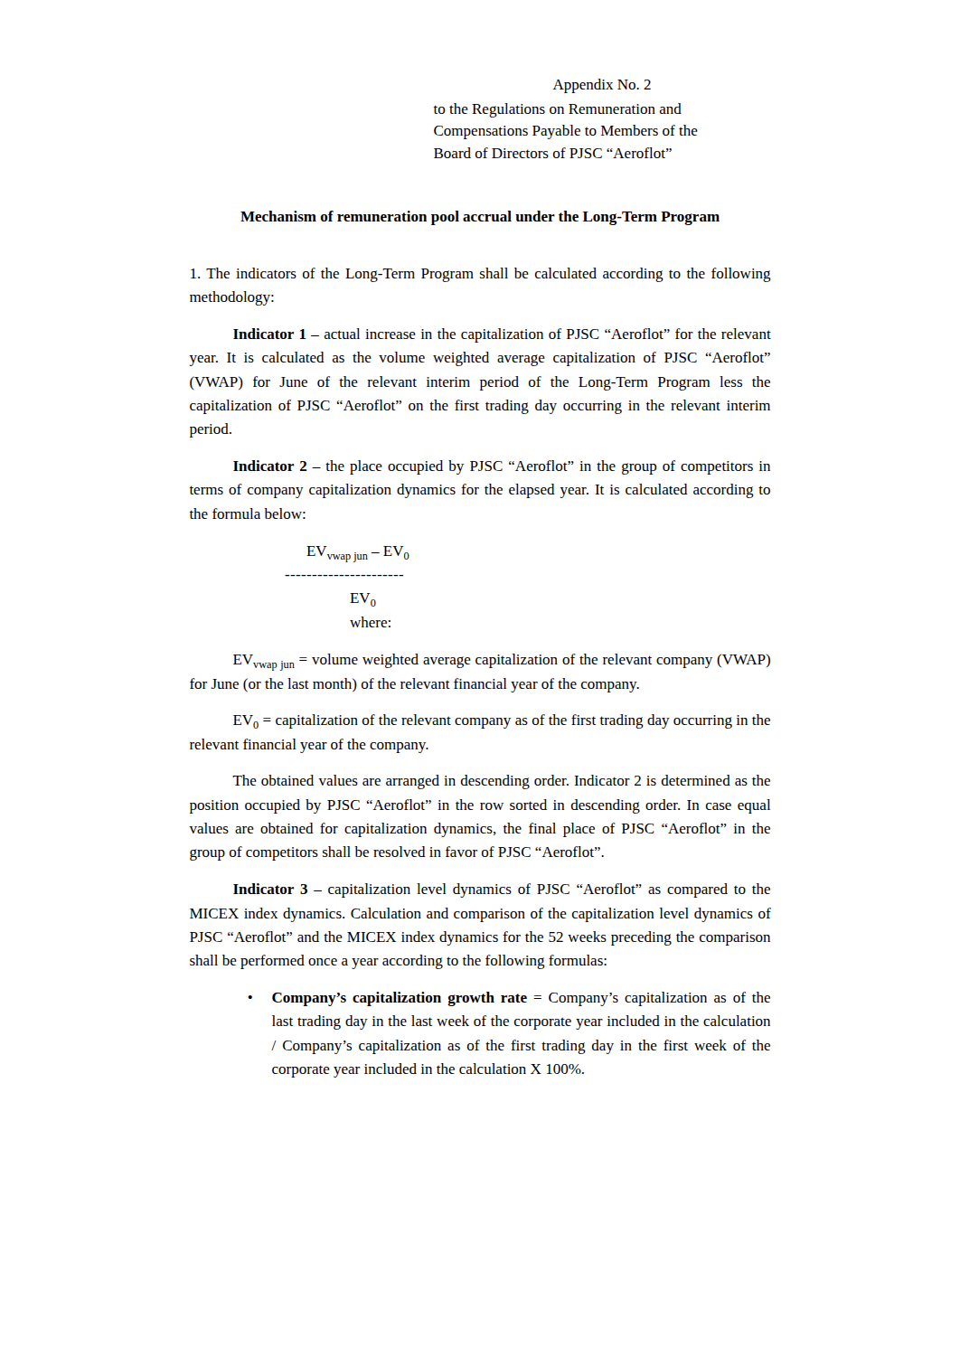Appendix No. 2
to the Regulations on Remuneration and
Compensations Payable to Members of the
Board of Directors of PJSC “Aeroflot”
Mechanism of remuneration pool accrual under the Long-Term Program
1. The indicators of the Long-Term Program shall be calculated according to the following methodology:
Indicator 1 – actual increase in the capitalization of PJSC “Aeroflot” for the relevant year. It is calculated as the volume weighted average capitalization of PJSC “Aeroflot” (VWAP) for June of the relevant interim period of the Long-Term Program less the capitalization of PJSC “Aeroflot” on the first trading day occurring in the relevant interim period.
Indicator 2 – the place occupied by PJSC “Aeroflot” in the group of competitors in terms of company capitalization dynamics for the elapsed year. It is calculated according to the formula below:
EVvwap jun – EV0
----------------------
EV0
where:
EVvwap jun = volume weighted average capitalization of the relevant company (VWAP) for June (or the last month) of the relevant financial year of the company.
EV0 = capitalization of the relevant company as of the first trading day occurring in the relevant financial year of the company.
The obtained values are arranged in descending order. Indicator 2 is determined as the position occupied by PJSC “Aeroflot” in the row sorted in descending order. In case equal values are obtained for capitalization dynamics, the final place of PJSC “Aeroflot” in the group of competitors shall be resolved in favor of PJSC “Aeroflot”.
Indicator 3 – capitalization level dynamics of PJSC “Aeroflot” as compared to the MICEX index dynamics. Calculation and comparison of the capitalization level dynamics of PJSC “Aeroflot” and the MICEX index dynamics for the 52 weeks preceding the comparison shall be performed once a year according to the following formulas:
Company’s capitalization growth rate = Company’s capitalization as of the last trading day in the last week of the corporate year included in the calculation / Company’s capitalization as of the first trading day in the first week of the corporate year included in the calculation X 100%.